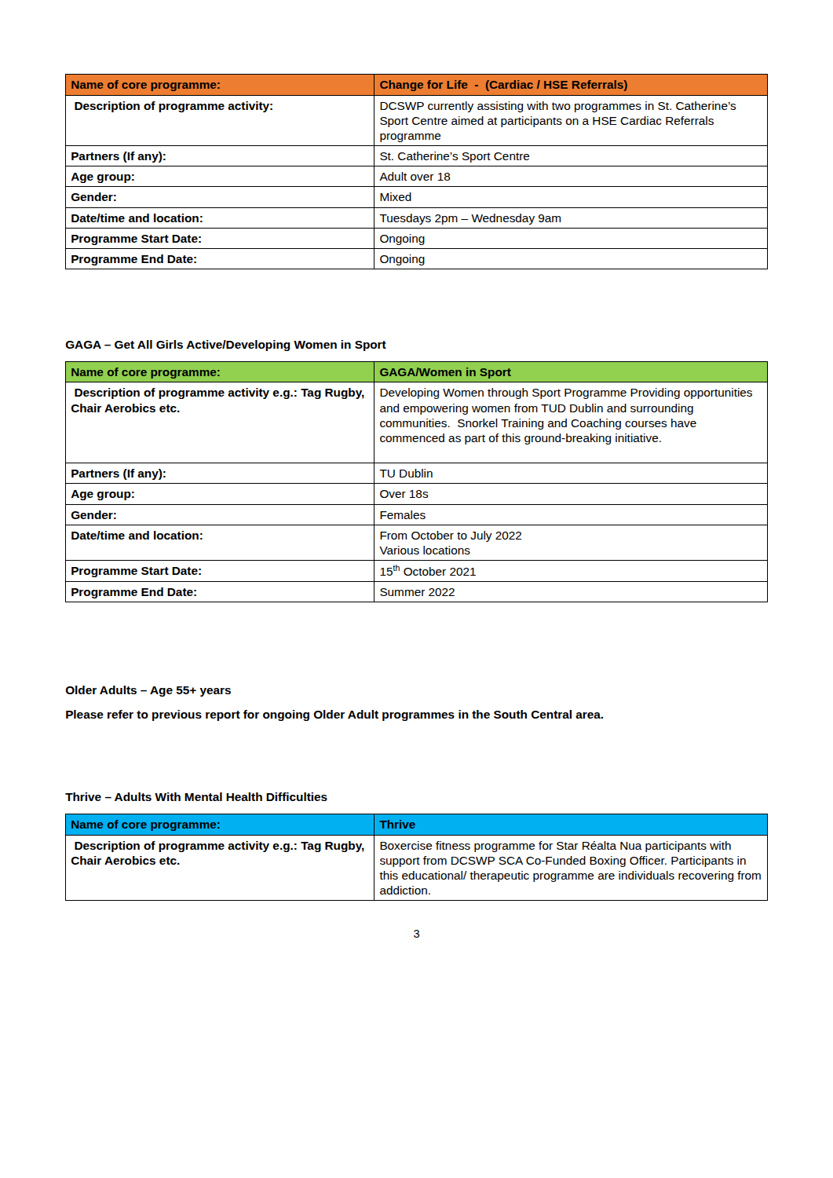| Name of core programme: | Change for Life - (Cardiac / HSE Referrals) |
| --- | --- |
| Description of programme activity: | DCSWP currently assisting with two programmes in St. Catherine’s Sport Centre aimed at participants on a HSE Cardiac Referrals programme |
| Partners (If any): | St. Catherine’s Sport Centre |
| Age group: | Adult over 18 |
| Gender: | Mixed |
| Date/time and location: | Tuesdays 2pm – Wednesday 9am |
| Programme Start Date: | Ongoing |
| Programme End Date: | Ongoing |
GAGA – Get All Girls Active/Developing Women in Sport
| Name of core programme: | GAGA/Women in Sport |
| --- | --- |
| Description of programme activity e.g.: Tag Rugby, Chair Aerobics etc. | Developing Women through Sport Programme Providing opportunities and empowering women from TUD Dublin and surrounding communities. Snorkel Training and Coaching courses have commenced as part of this ground-breaking initiative. |
| Partners (If any): | TU Dublin |
| Age group: | Over 18s |
| Gender: | Females |
| Date/time and location: | From October to July 2022 Various locations |
| Programme Start Date: | 15 th October 2021 |
| Programme End Date: | Summer 2022 |
Older Adults – Age 55+ years
Please refer to previous report for ongoing Older Adult programmes in the South Central area.
Thrive – Adults With Mental Health Difficulties
| Name of core programme: | Thrive |
| --- | --- |
| Description of programme activity e.g.: Tag Rugby, Chair Aerobics etc. | Boxercise fitness programme for Star Réalta Nua participants with support from DCSWP SCA Co-Funded Boxing Officer. Participants in this educational/ therapeutic programme are individuals recovering from addiction. |
3